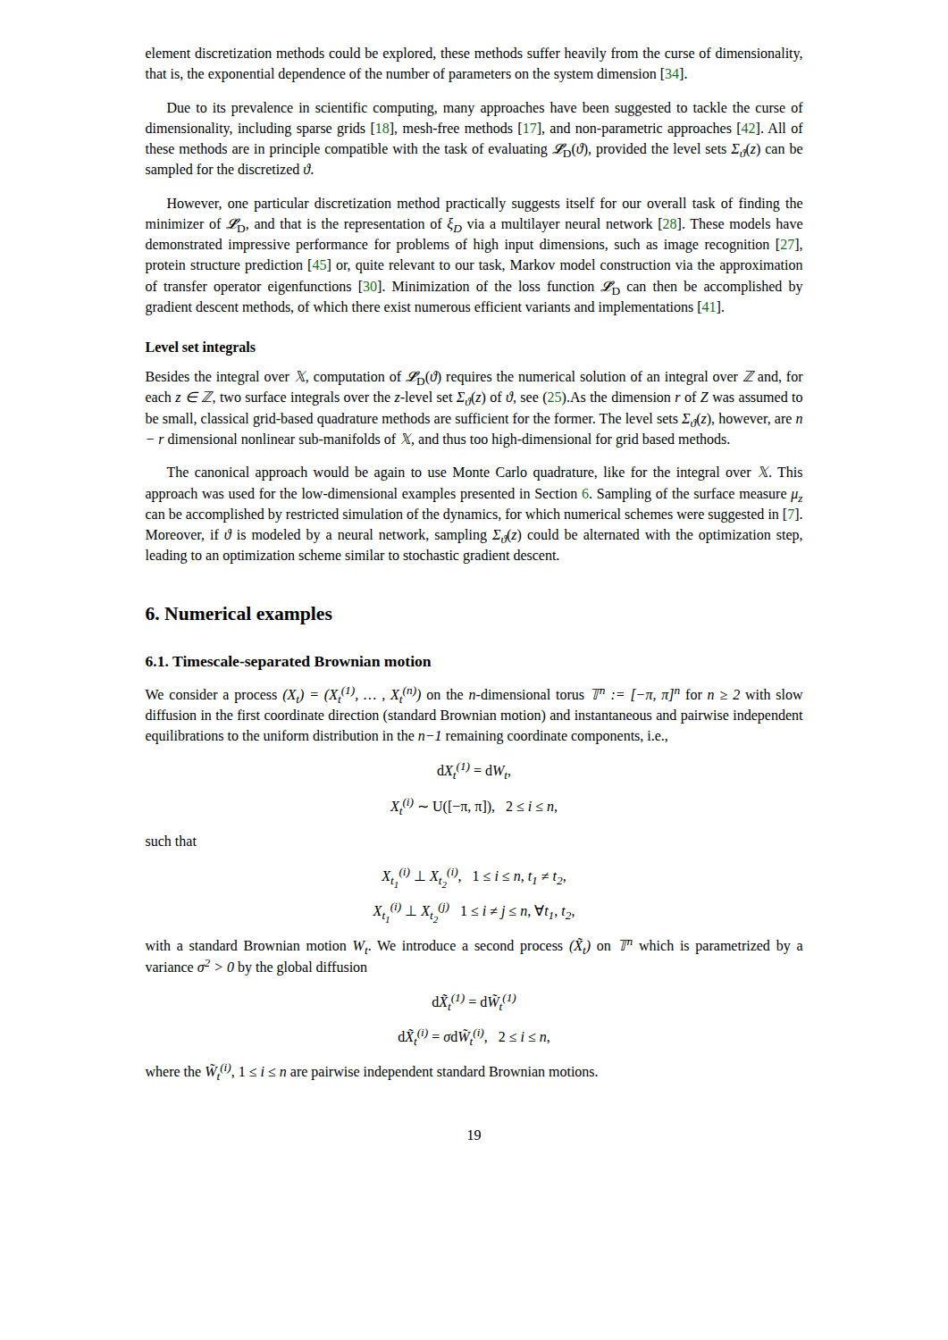element discretization methods could be explored, these methods suffer heavily from the curse of dimensionality, that is, the exponential dependence of the number of parameters on the system dimension [34].
Due to its prevalence in scientific computing, many approaches have been suggested to tackle the curse of dimensionality, including sparse grids [18], mesh-free methods [17], and non-parametric approaches [42]. All of these methods are in principle compatible with the task of evaluating 𝓛̃D(ϑ), provided the level sets Σϑ(z) can be sampled for the discretized ϑ.
However, one particular discretization method practically suggests itself for our overall task of finding the minimizer of 𝓛̃D, and that is the representation of ξD via a multilayer neural network [28]. These models have demonstrated impressive performance for problems of high input dimensions, such as image recognition [27], protein structure prediction [45] or, quite relevant to our task, Markov model construction via the approximation of transfer operator eigenfunctions [30]. Minimization of the loss function 𝓛̃D can then be accomplished by gradient descent methods, of which there exist numerous efficient variants and implementations [41].
Level set integrals
Besides the integral over 𝕏, computation of 𝓛̃D(ϑ) requires the numerical solution of an integral over ℤ and, for each z ∈ ℤ, two surface integrals over the z-level set Σϑ(z) of ϑ, see (25).As the dimension r of Z was assumed to be small, classical grid-based quadrature methods are sufficient for the former. The level sets Σϑ(z), however, are n − r dimensional nonlinear sub-manifolds of 𝕏, and thus too high-dimensional for grid based methods.
The canonical approach would be again to use Monte Carlo quadrature, like for the integral over 𝕏. This approach was used for the low-dimensional examples presented in Section 6. Sampling of the surface measure μz can be accomplished by restricted simulation of the dynamics, for which numerical schemes were suggested in [7]. Moreover, if ϑ is modeled by a neural network, sampling Σϑ(z) could be alternated with the optimization step, leading to an optimization scheme similar to stochastic gradient descent.
6. Numerical examples
6.1. Timescale-separated Brownian motion
We consider a process (Xt) = (Xt(1), … , Xt(n)) on the n-dimensional torus 𝕋n := [−π, π]n for n ≥ 2 with slow diffusion in the first coordinate direction (standard Brownian motion) and instantaneous and pairwise independent equilibrations to the uniform distribution in the n−1 remaining coordinate components, i.e.,
dXt(1) = dWt,
Xt(i) ∼ U([−π, π]), 2 ≤ i ≤ n,
such that
Xt1(i) ⊥ Xt2(i), 1 ≤ i ≤ n, t1 ≠ t2,
Xt1(i) ⊥ Xt2(j) 1 ≤ i ≠ j ≤ n, ∀t1, t2,
with a standard Brownian motion Wt. We introduce a second process (X̃t) on 𝕋n which is parametrized by a variance σ2 > 0 by the global diffusion
dX̃t(1) = dW̃t(1)
dX̃t(i) = σdW̃t(i), 2 ≤ i ≤ n,
where the W̃t(i), 1 ≤ i ≤ n are pairwise independent standard Brownian motions.
19